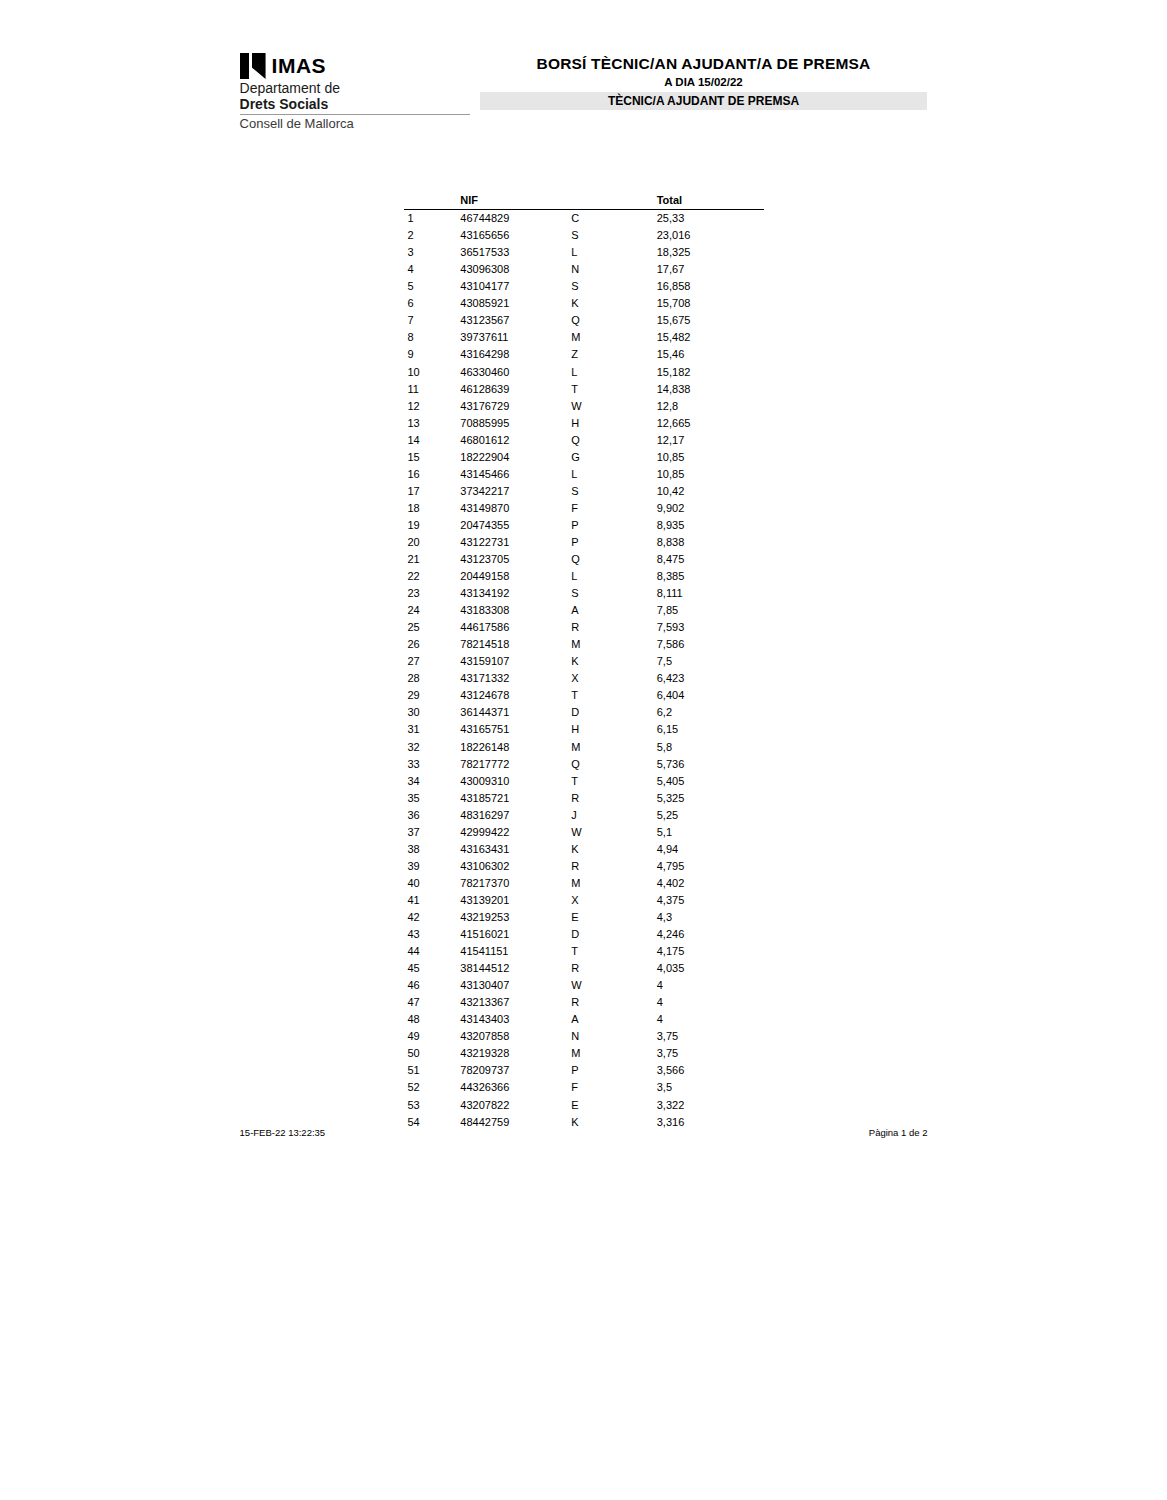IMAS
Departament de Drets Socials
Consell de Mallorca
BORSÍ TÈCNIC/AN AJUDANT/A DE PREMSA
A DIA 15/02/22
TÈCNIC/A AJUDANT DE PREMSA
| | NIF | | Total |
| --- | --- | --- | --- |
| 1 | 46744829 | C | 25,33 |
| 2 | 43165656 | S | 23,016 |
| 3 | 36517533 | L | 18,325 |
| 4 | 43096308 | N | 17,67 |
| 5 | 43104177 | S | 16,858 |
| 6 | 43085921 | K | 15,708 |
| 7 | 43123567 | Q | 15,675 |
| 8 | 39737611 | M | 15,482 |
| 9 | 43164298 | Z | 15,46 |
| 10 | 46330460 | L | 15,182 |
| 11 | 46128639 | T | 14,838 |
| 12 | 43176729 | W | 12,8 |
| 13 | 70885995 | H | 12,665 |
| 14 | 46801612 | Q | 12,17 |
| 15 | 18222904 | G | 10,85 |
| 16 | 43145466 | L | 10,85 |
| 17 | 37342217 | S | 10,42 |
| 18 | 43149870 | F | 9,902 |
| 19 | 20474355 | P | 8,935 |
| 20 | 43122731 | P | 8,838 |
| 21 | 43123705 | Q | 8,475 |
| 22 | 20449158 | L | 8,385 |
| 23 | 43134192 | S | 8,111 |
| 24 | 43183308 | A | 7,85 |
| 25 | 44617586 | R | 7,593 |
| 26 | 78214518 | M | 7,586 |
| 27 | 43159107 | K | 7,5 |
| 28 | 43171332 | X | 6,423 |
| 29 | 43124678 | T | 6,404 |
| 30 | 36144371 | D | 6,2 |
| 31 | 43165751 | H | 6,15 |
| 32 | 18226148 | M | 5,8 |
| 33 | 78217772 | Q | 5,736 |
| 34 | 43009310 | T | 5,405 |
| 35 | 43185721 | R | 5,325 |
| 36 | 48316297 | J | 5,25 |
| 37 | 42999422 | W | 5,1 |
| 38 | 43163431 | K | 4,94 |
| 39 | 43106302 | R | 4,795 |
| 40 | 78217370 | M | 4,402 |
| 41 | 43139201 | X | 4,375 |
| 42 | 43219253 | E | 4,3 |
| 43 | 41516021 | D | 4,246 |
| 44 | 41541151 | T | 4,175 |
| 45 | 38144512 | R | 4,035 |
| 46 | 43130407 | W | 4 |
| 47 | 43213367 | R | 4 |
| 48 | 43143403 | A | 4 |
| 49 | 43207858 | N | 3,75 |
| 50 | 43219328 | M | 3,75 |
| 51 | 78209737 | P | 3,566 |
| 52 | 44326366 | F | 3,5 |
| 53 | 43207822 | E | 3,322 |
| 54 | 48442759 | K | 3,316 |
15-FEB-22 13:22:35
Pàgina 1 de 2